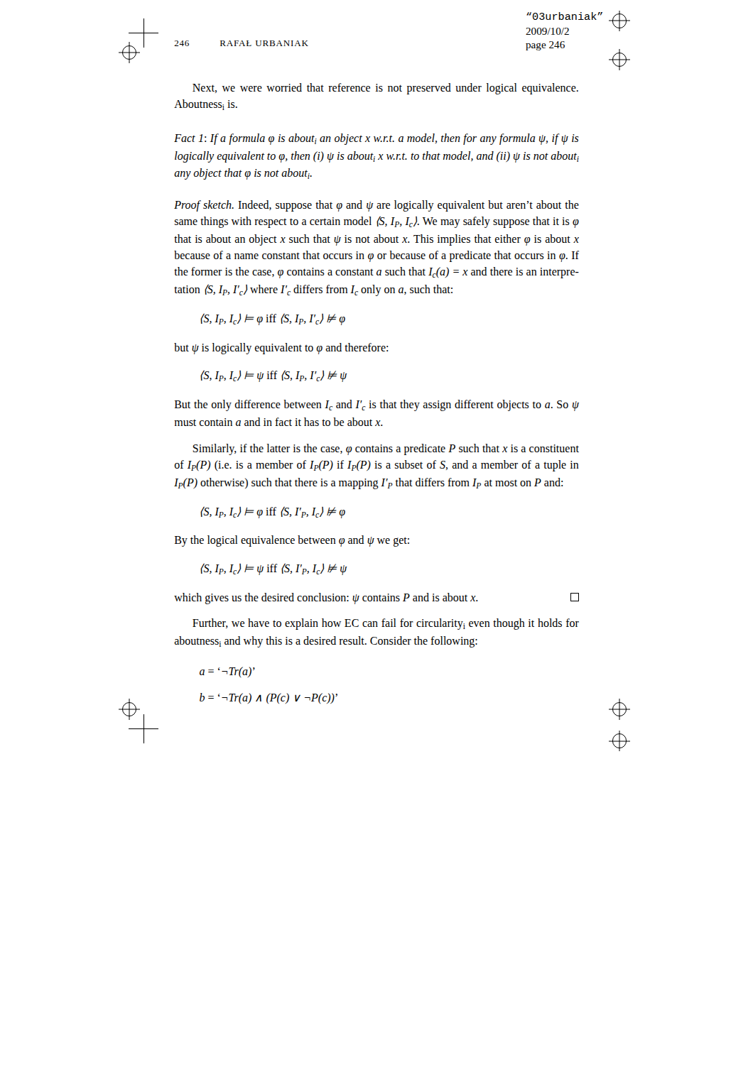“03urbaniak”
2009/10/2
page 246
246 Rafał Urbaniak
Next, we were worried that reference is not preserved under logical equivalence. Aboutnessi is.
Fact 1: If a formula φ is abouti an object x w.r.t. a model, then for any formula ψ, if ψ is logically equivalent to φ, then (i) ψ is abouti x w.r.t. to that model, and (ii) ψ is not abouti any object that φ is not abouti.
Proof sketch. Indeed, suppose that φ and ψ are logically equivalent but aren’t about the same things with respect to a certain model ⟨S, IP, Ic⟩. We may safely suppose that it is φ that is about an object x such that ψ is not about x. This implies that either φ is about x because of a name constant that occurs in φ or because of a predicate that occurs in φ. If the former is the case, φ contains a constant a such that Ic(a) = x and there is an interpretation ⟨S, IP, I′c⟩ where I′c differs from Ic only on a, such that:
⟨S, IP, Ic⟩ ⊨ φ iff ⟨S, IP, I′c⟩ ⊭ φ
but ψ is logically equivalent to φ and therefore:
⟨S, IP, Ic⟩ ⊨ ψ iff ⟨S, IP, I′c⟩ ⊭ ψ
But the only difference between Ic and I′c is that they assign different objects to a. So ψ must contain a and in fact it has to be about x.
Similarly, if the latter is the case, φ contains a predicate P such that x is a constituent of IP(P) (i.e. is a member of IP(P) if IP(P) is a subset of S, and a member of a tuple in IP(P) otherwise) such that there is a mapping I′P that differs from IP at most on P and:
⟨S, IP, Ic⟩ ⊨ φ iff ⟨S, I′P, Ic⟩ ⊭ φ
By the logical equivalence between φ and ψ we get:
⟨S, IP, Ic⟩ ⊨ ψ iff ⟨S, I′P, Ic⟩ ⊭ ψ
which gives us the desired conclusion: ψ contains P and is about x.
Further, we have to explain how EC can fail for circularityi even though it holds for aboutnessi and why this is a desired result. Consider the following:
a = ‘¬Tr(a)’
b = ‘¬Tr(a) ∧ (P(c) ∨ ¬P(c))’